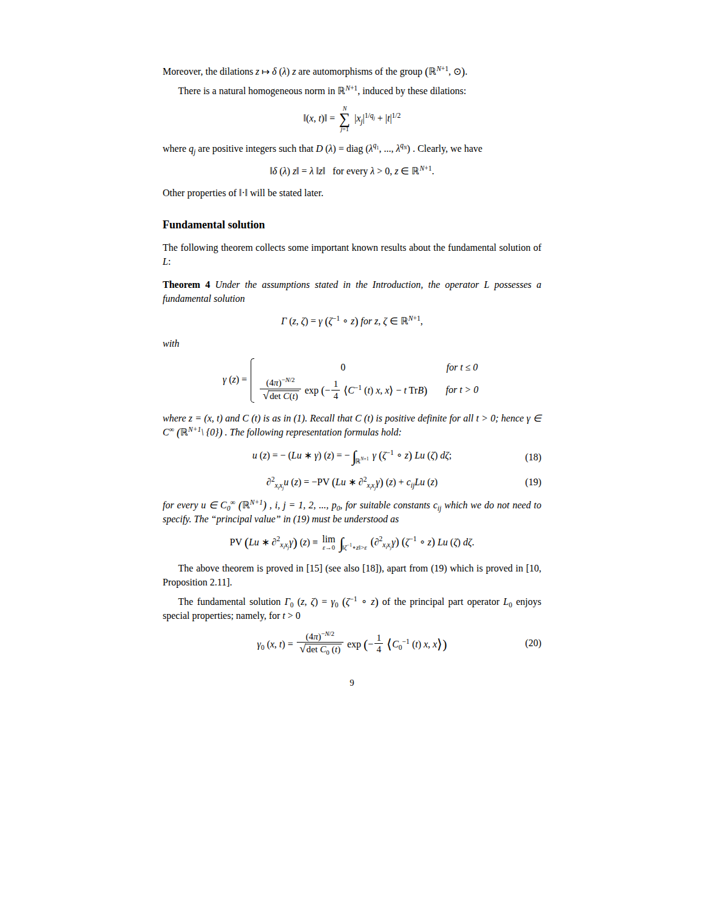Moreover, the dilations z ↦ δ (λ) z are automorphisms of the group (ℝN+1, ⊙).
There is a natural homogeneous norm in ℝN+1, induced by these dilations:
‖(x, t)‖ = N∑j=1 |xj|1/qj + |t|1/2
where qj are positive integers such that D (λ) = diag (λq1, ..., λqN) . Clearly, we have
‖δ (λ) z‖ = λ ‖z‖ for every λ > 0, z ∈ ℝN+1.
Other properties of ‖·‖ will be stated later.
Fundamental solution
The following theorem collects some important known results about the fundamental solution of L:
Theorem 4 Under the assumptions stated in the Introduction, the operator L possesses a fundamental solution
Γ (z, ζ) = γ (ζ−1 ∘ z) for z, ζ ∈ ℝN+1,
with
γ (z) =
| 0 | for t ≤ 0 |
| (4 π ) − N /2 det C ( t ) exp ( − 1 4 ⟨ C −1 ( t ) x , x ⟩ − t Tr B ) | for t > 0 |
where z = (x, t) and C (t) is as in (1). Recall that C (t) is positive definite for all t > 0; hence γ ∈ C∞ (ℝN+1\ {0}) . The following representation formulas hold:
u (z) = − (Lu ∗ γ) (z) = − ∫ℝN+1 γ (ζ−1 ∘ z) Lu (ζ) dζ;
(18)
∂2xixju (z) = −PV (Lu ∗ ∂2xixjγ) (z) + cijLu (z)
(19)
for every u ∈ C0∞ (ℝN+1) , i, j = 1, 2, ..., p0, for suitable constants cij which we do not need to specify. The “principal value” in (19) must be understood as
PV (Lu ∗ ∂2xixjγ) (z) ≡ lim ε→0 ∫‖ζ−1∘z‖>ε (∂2xixjγ) (ζ−1 ∘ z) Lu (ζ) dζ.
The above theorem is proved in [15] (see also [18]), apart from (19) which is proved in [10, Proposition 2.11].
The fundamental solution Γ0 (z, ζ) = γ0 (ζ−1 ∘ z) of the principal part operator L0 enjoys special properties; namely, for t > 0
γ0 (x, t) = (4π)−N/2 det C0 (t) exp (−14 ⟨C0−1 (t) x, x⟩)
(20)
9